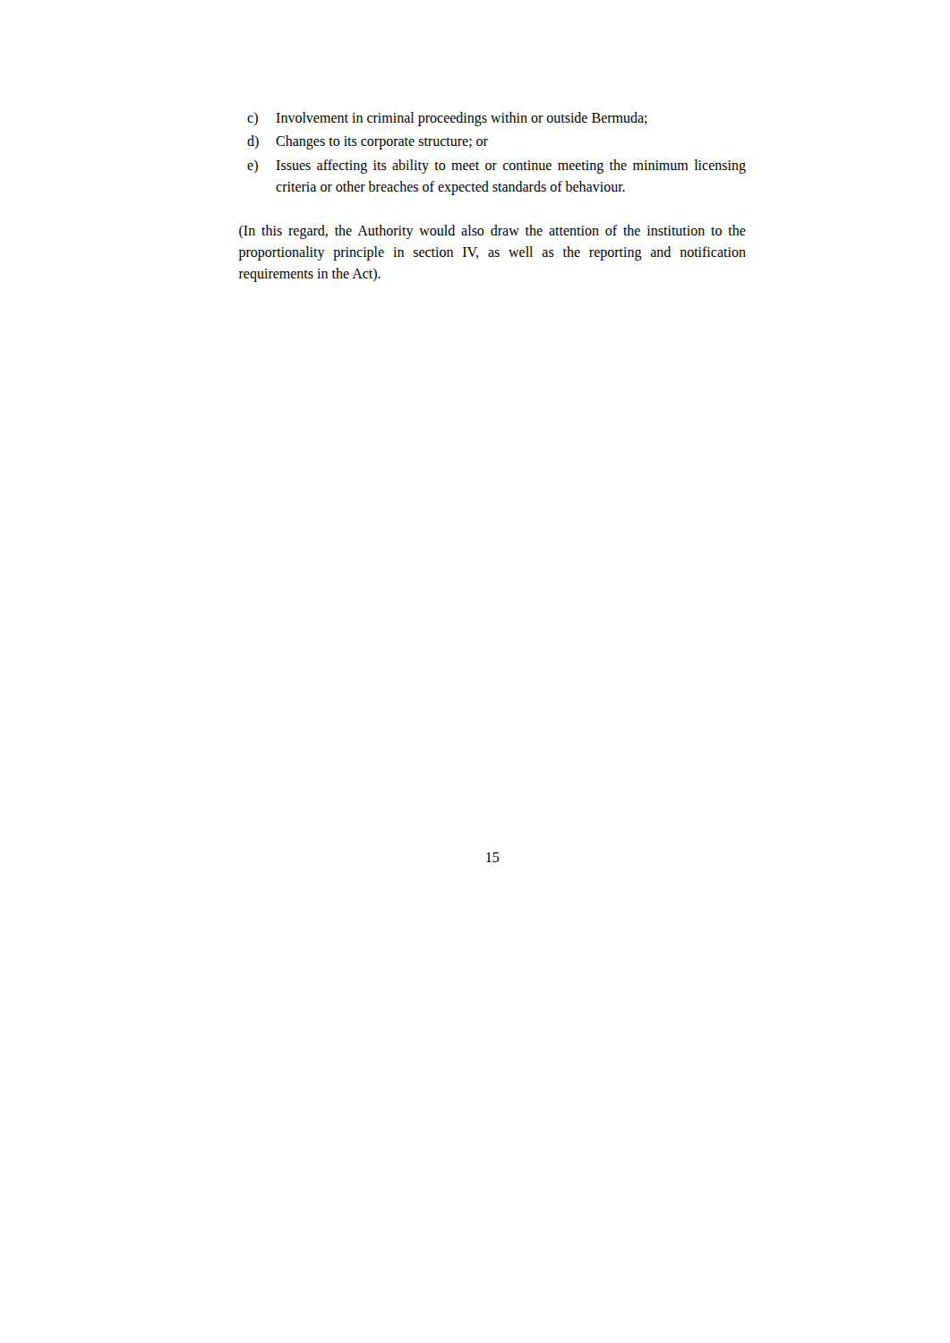c) Involvement in criminal proceedings within or outside Bermuda;
d) Changes to its corporate structure; or
e) Issues affecting its ability to meet or continue meeting the minimum licensing criteria or other breaches of expected standards of behaviour.
(In this regard, the Authority would also draw the attention of the institution to the proportionality principle in section IV, as well as the reporting and notification requirements in the Act).
15